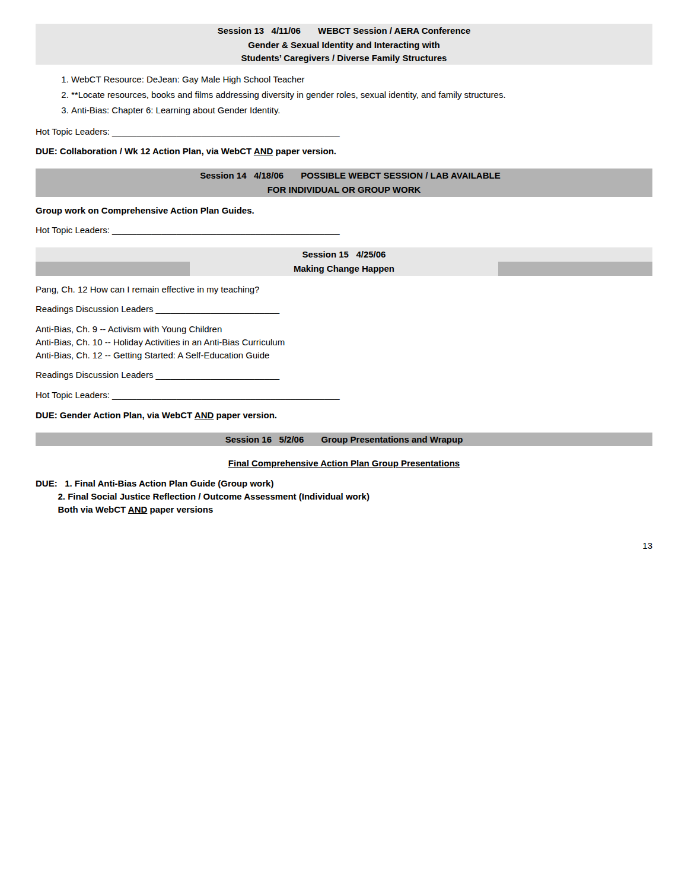| | Session 13 4/11/06 WEBCT Session / AERA Conference | |
| Gender & Sexual Identity and Interacting with Students’ Caregivers / Diverse Family Structures |
WebCT Resource: DeJean: Gay Male High School Teacher
**Locate resources, books and films addressing diversity in gender roles, sexual identity, and family structures.
Anti-Bias: Chapter 6: Learning about Gender Identity.
Hot Topic Leaders: ______________________________________________
DUE: Collaboration / Wk 12 Action Plan, via WebCT AND paper version.
| | Session 14 4/18/06 POSSIBLE WEBCT SESSION / LAB AVAILABLE |
| FOR INDIVIDUAL OR GROUP WORK |
Group work on Comprehensive Action Plan Guides.
Hot Topic Leaders: ______________________________________________
| Session 15 4/25/06 |
| | Making Change Happen | |
Pang, Ch. 12 How can I remain effective in my teaching?
Readings Discussion Leaders _________________________
Anti-Bias, Ch. 9 -- Activism with Young Children
Anti-Bias, Ch. 10 -- Holiday Activities in an Anti-Bias Curriculum
Anti-Bias, Ch. 12 -- Getting Started: A Self-Education Guide
Readings Discussion Leaders _________________________
Hot Topic Leaders: ______________________________________________
DUE: Gender Action Plan, via WebCT AND paper version.
| | Session 16 5/2/06 Group Presentations and Wrapup | |
Final Comprehensive Action Plan Group Presentations
DUE: 1. Final Anti-Bias Action Plan Guide (Group work)
2. Final Social Justice Reflection / Outcome Assessment (Individual work)
Both via WebCT AND paper versions
13